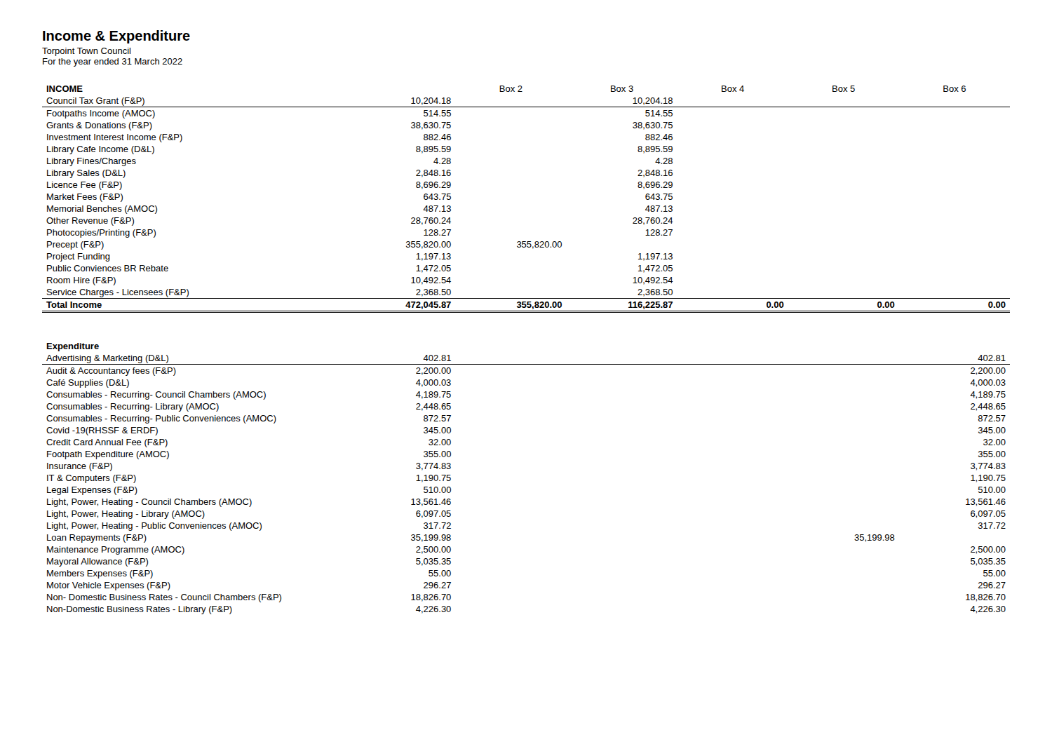Income & Expenditure
Torpoint Town Council
For the year ended 31 March 2022
| INCOME | | Box 2 | Box 3 | Box 4 | Box 5 | Box 6 |
| --- | --- | --- | --- | --- | --- | --- |
| Council Tax Grant (F&P) | 10,204.18 | | 10,204.18 | | | |
| Footpaths Income (AMOC) | 514.55 | | 514.55 | | | |
| Grants & Donations (F&P) | 38,630.75 | | 38,630.75 | | | |
| Investment Interest Income (F&P) | 882.46 | | 882.46 | | | |
| Library Cafe Income (D&L) | 8,895.59 | | 8,895.59 | | | |
| Library Fines/Charges | 4.28 | | 4.28 | | | |
| Library Sales (D&L) | 2,848.16 | | 2,848.16 | | | |
| Licence Fee (F&P) | 8,696.29 | | 8,696.29 | | | |
| Market Fees (F&P) | 643.75 | | 643.75 | | | |
| Memorial Benches (AMOC) | 487.13 | | 487.13 | | | |
| Other Revenue (F&P) | 28,760.24 | | 28,760.24 | | | |
| Photocopies/Printing (F&P) | 128.27 | | 128.27 | | | |
| Precept (F&P) | 355,820.00 | 355,820.00 | | | | |
| Project Funding | 1,197.13 | | 1,197.13 | | | |
| Public Conviences BR Rebate | 1,472.05 | | 1,472.05 | | | |
| Room Hire (F&P) | 10,492.54 | | 10,492.54 | | | |
| Service Charges - Licensees (F&P) | 2,368.50 | | 2,368.50 | | | |
| Total Income | 472,045.87 | 355,820.00 | 116,225.87 | 0.00 | 0.00 | 0.00 |
| Expenditure | | | | | | |
| --- | --- | --- | --- | --- | --- | --- |
| Advertising & Marketing (D&L) | 402.81 | | | | | 402.81 |
| Audit & Accountancy fees (F&P) | 2,200.00 | | | | | 2,200.00 |
| Café Supplies (D&L) | 4,000.03 | | | | | 4,000.03 |
| Consumables - Recurring- Council Chambers (AMOC) | 4,189.75 | | | | | 4,189.75 |
| Consumables - Recurring- Library (AMOC) | 2,448.65 | | | | | 2,448.65 |
| Consumables - Recurring- Public Conveniences (AMOC) | 872.57 | | | | | 872.57 |
| Covid -19(RHSSF & ERDF) | 345.00 | | | | | 345.00 |
| Credit Card Annual Fee (F&P) | 32.00 | | | | | 32.00 |
| Footpath Expenditure (AMOC) | 355.00 | | | | | 355.00 |
| Insurance (F&P) | 3,774.83 | | | | | 3,774.83 |
| IT & Computers (F&P) | 1,190.75 | | | | | 1,190.75 |
| Legal Expenses (F&P) | 510.00 | | | | | 510.00 |
| Light, Power, Heating - Council Chambers (AMOC) | 13,561.46 | | | | | 13,561.46 |
| Light, Power, Heating - Library (AMOC) | 6,097.05 | | | | | 6,097.05 |
| Light, Power, Heating - Public Conveniences (AMOC) | 317.72 | | | | | 317.72 |
| Loan Repayments (F&P) | 35,199.98 | | | | 35,199.98 | |
| Maintenance Programme (AMOC) | 2,500.00 | | | | | 2,500.00 |
| Mayoral Allowance (F&P) | 5,035.35 | | | | | 5,035.35 |
| Members Expenses (F&P) | 55.00 | | | | | 55.00 |
| Motor Vehicle Expenses (F&P) | 296.27 | | | | | 296.27 |
| Non- Domestic Business Rates - Council Chambers (F&P) | 18,826.70 | | | | | 18,826.70 |
| Non-Domestic Business Rates - Library (F&P) | 4,226.30 | | | | | 4,226.30 |